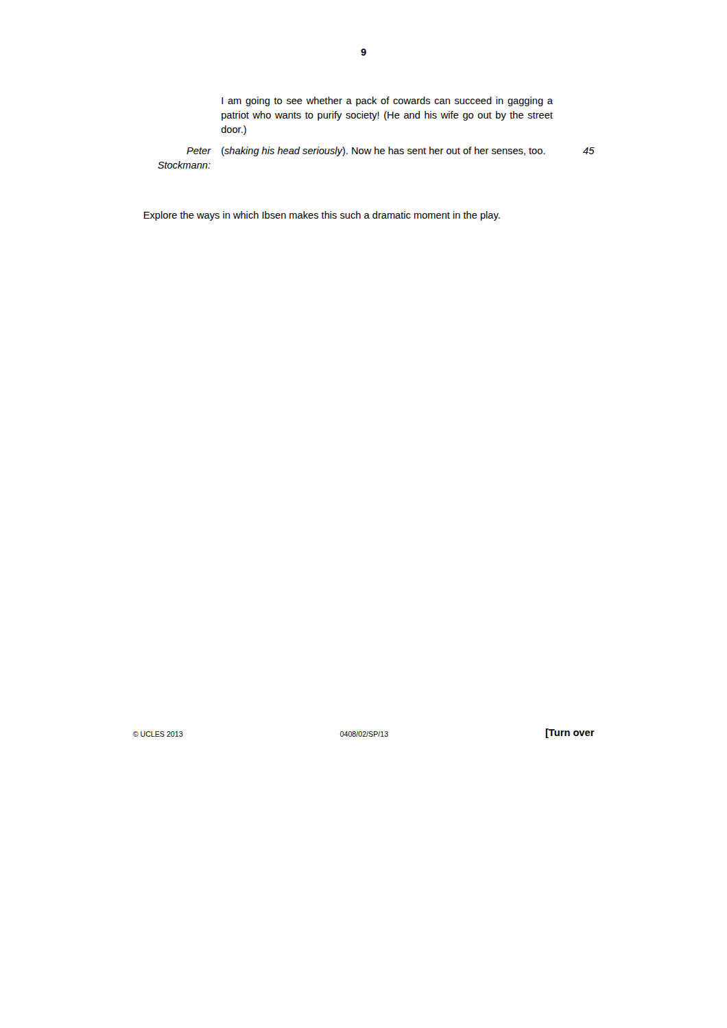9
I am going to see whether a pack of cowards can succeed in gagging a patriot who wants to purify society! (He and his wife go out by the street door.)
Peter Stockmann:
(shaking his head seriously). Now he has sent her out of her senses, too. 45
Explore the ways in which Ibsen makes this such a dramatic moment in the play.
© UCLES 2013
0408/02/SP/13
[Turn over